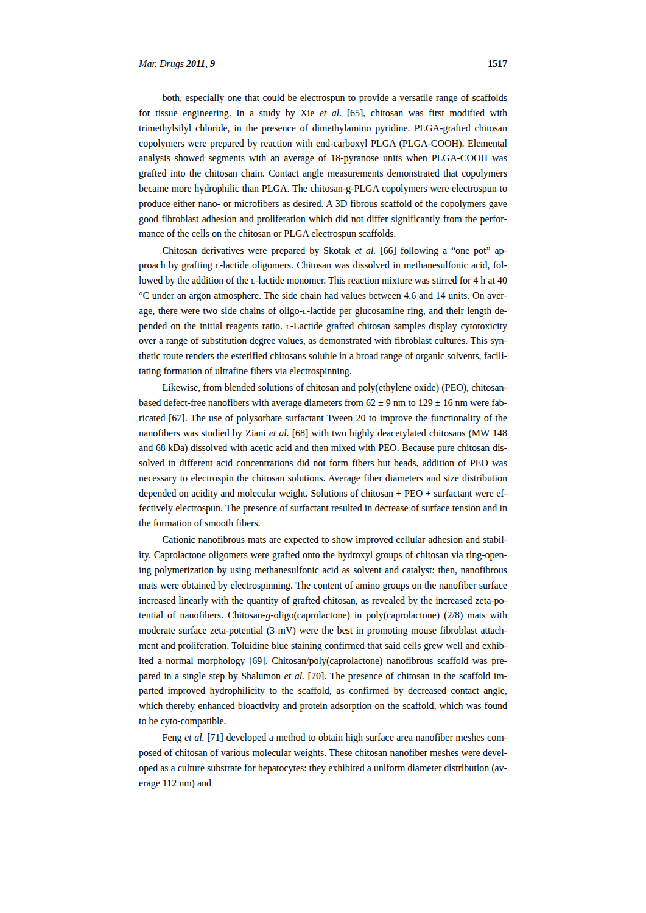Mar. Drugs 2011, 9 1517
both, especially one that could be electrospun to provide a versatile range of scaffolds for tissue engineering. In a study by Xie et al. [65], chitosan was first modified with trimethylsilyl chloride, in the presence of dimethylamino pyridine. PLGA-grafted chitosan copolymers were prepared by reaction with end-carboxyl PLGA (PLGA-COOH). Elemental analysis showed segments with an average of 18-pyranose units when PLGA-COOH was grafted into the chitosan chain. Contact angle measurements demonstrated that copolymers became more hydrophilic than PLGA. The chitosan-g-PLGA copolymers were electrospun to produce either nano- or microfibers as desired. A 3D fibrous scaffold of the copolymers gave good fibroblast adhesion and proliferation which did not differ significantly from the performance of the cells on the chitosan or PLGA electrospun scaffolds.
Chitosan derivatives were prepared by Skotak et al. [66] following a “one pot” approach by grafting l-lactide oligomers. Chitosan was dissolved in methanesulfonic acid, followed by the addition of the l-lactide monomer. This reaction mixture was stirred for 4 h at 40 °C under an argon atmosphere. The side chain had values between 4.6 and 14 units. On average, there were two side chains of oligo-l-lactide per glucosamine ring, and their length depended on the initial reagents ratio. l-Lactide grafted chitosan samples display cytotoxicity over a range of substitution degree values, as demonstrated with fibroblast cultures. This synthetic route renders the esterified chitosans soluble in a broad range of organic solvents, facilitating formation of ultrafine fibers via electrospinning.
Likewise, from blended solutions of chitosan and poly(ethylene oxide) (PEO), chitosan-based defect-free nanofibers with average diameters from 62 ± 9 nm to 129 ± 16 nm were fabricated [67]. The use of polysorbate surfactant Tween 20 to improve the functionality of the nanofibers was studied by Ziani et al. [68] with two highly deacetylated chitosans (MW 148 and 68 kDa) dissolved with acetic acid and then mixed with PEO. Because pure chitosan dissolved in different acid concentrations did not form fibers but beads, addition of PEO was necessary to electrospin the chitosan solutions. Average fiber diameters and size distribution depended on acidity and molecular weight. Solutions of chitosan + PEO + surfactant were effectively electrospun. The presence of surfactant resulted in decrease of surface tension and in the formation of smooth fibers.
Cationic nanofibrous mats are expected to show improved cellular adhesion and stability. Caprolactone oligomers were grafted onto the hydroxyl groups of chitosan via ring-opening polymerization by using methanesulfonic acid as solvent and catalyst: then, nanofibrous mats were obtained by electrospinning. The content of amino groups on the nanofiber surface increased linearly with the quantity of grafted chitosan, as revealed by the increased zeta-potential of nanofibers. Chitosan-g-oligo(caprolactone) in poly(caprolactone) (2/8) mats with moderate surface zeta-potential (3 mV) were the best in promoting mouse fibroblast attachment and proliferation. Toluidine blue staining confirmed that said cells grew well and exhibited a normal morphology [69]. Chitosan/poly(caprolactone) nanofibrous scaffold was prepared in a single step by Shalumon et al. [70]. The presence of chitosan in the scaffold imparted improved hydrophilicity to the scaffold, as confirmed by decreased contact angle, which thereby enhanced bioactivity and protein adsorption on the scaffold, which was found to be cyto-compatible.
Feng et al. [71] developed a method to obtain high surface area nanofiber meshes composed of chitosan of various molecular weights. These chitosan nanofiber meshes were developed as a culture substrate for hepatocytes: they exhibited a uniform diameter distribution (average 112 nm) and